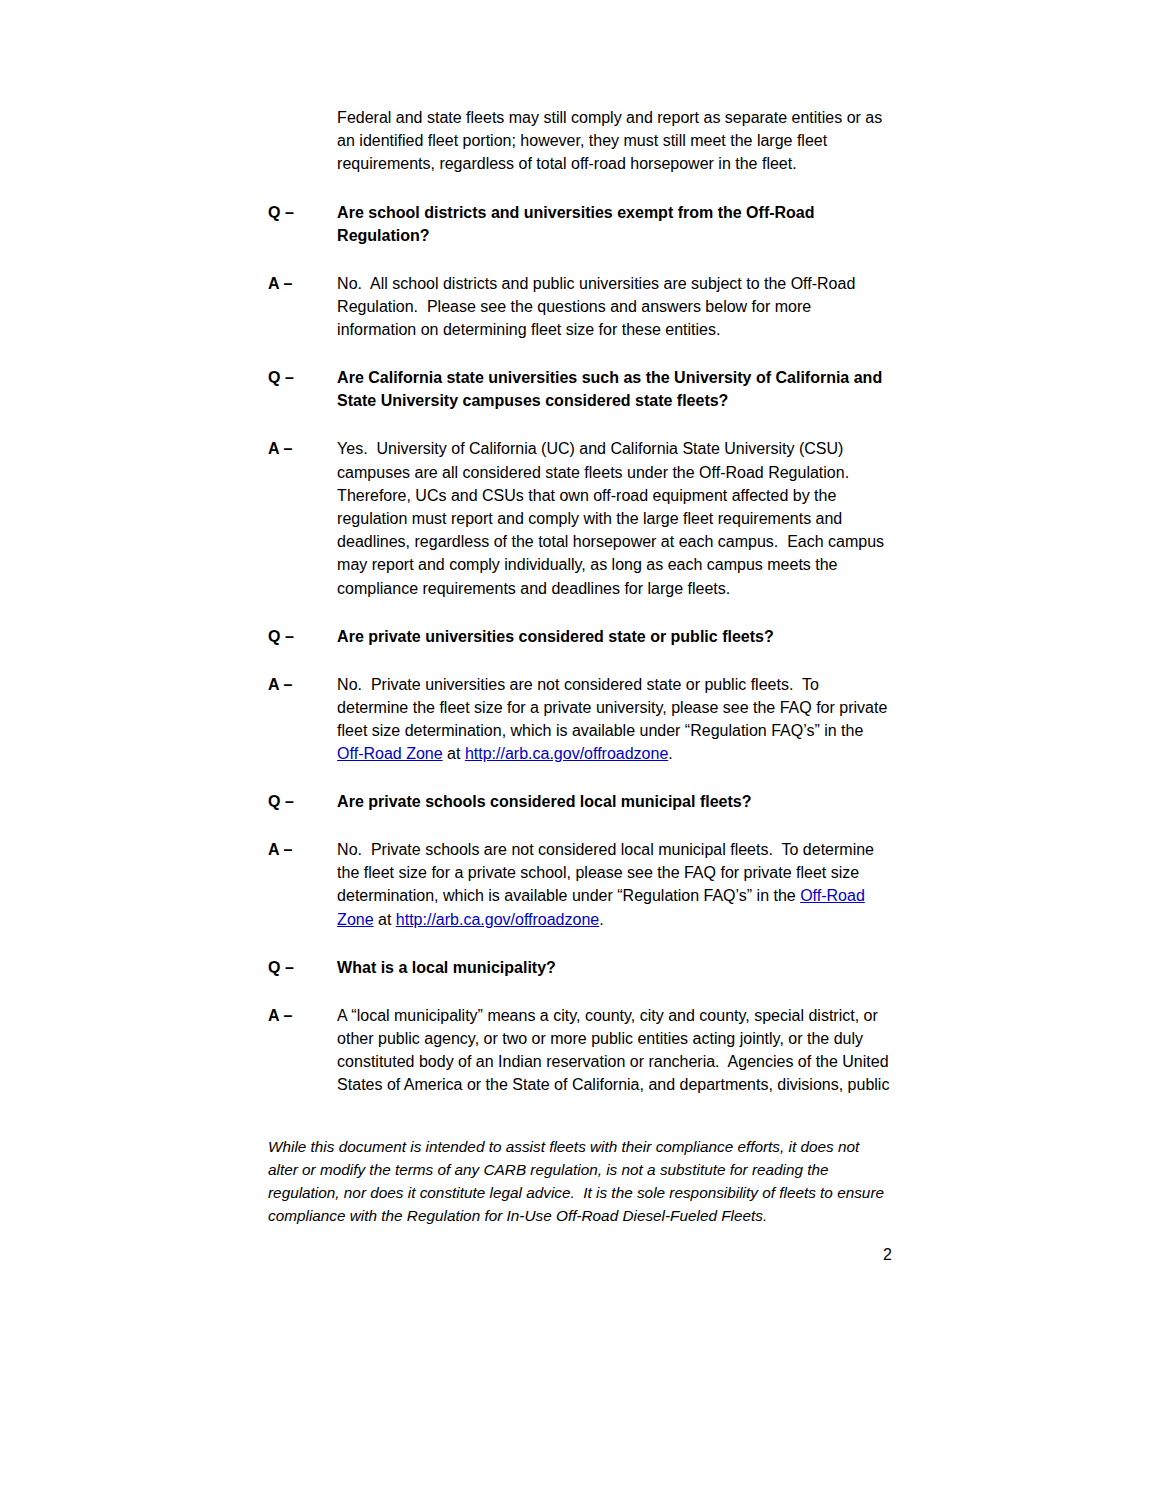Federal and state fleets may still comply and report as separate entities or as an identified fleet portion; however, they must still meet the large fleet requirements, regardless of total off-road horsepower in the fleet.
Q –
Are school districts and universities exempt from the Off-Road Regulation?
A –
No. All school districts and public universities are subject to the Off-Road Regulation. Please see the questions and answers below for more information on determining fleet size for these entities.
Q –
Are California state universities such as the University of California and State University campuses considered state fleets?
A –
Yes. University of California (UC) and California State University (CSU) campuses are all considered state fleets under the Off-Road Regulation. Therefore, UCs and CSUs that own off-road equipment affected by the regulation must report and comply with the large fleet requirements and deadlines, regardless of the total horsepower at each campus. Each campus may report and comply individually, as long as each campus meets the compliance requirements and deadlines for large fleets.
Q –
Are private universities considered state or public fleets?
A –
No. Private universities are not considered state or public fleets. To determine the fleet size for a private university, please see the FAQ for private fleet size determination, which is available under “Regulation FAQ’s” in the Off-Road Zone at http://arb.ca.gov/offroadzone.
Q –
Are private schools considered local municipal fleets?
A –
No. Private schools are not considered local municipal fleets. To determine the fleet size for a private school, please see the FAQ for private fleet size determination, which is available under “Regulation FAQ’s” in the Off-Road Zone at http://arb.ca.gov/offroadzone.
Q –
What is a local municipality?
A –
A “local municipality” means a city, county, city and county, special district, or other public agency, or two or more public entities acting jointly, or the duly constituted body of an Indian reservation or rancheria. Agencies of the United States of America or the State of California, and departments, divisions, public
While this document is intended to assist fleets with their compliance efforts, it does not alter or modify the terms of any CARB regulation, is not a substitute for reading the regulation, nor does it constitute legal advice. It is the sole responsibility of fleets to ensure compliance with the Regulation for In-Use Off-Road Diesel-Fueled Fleets.
2